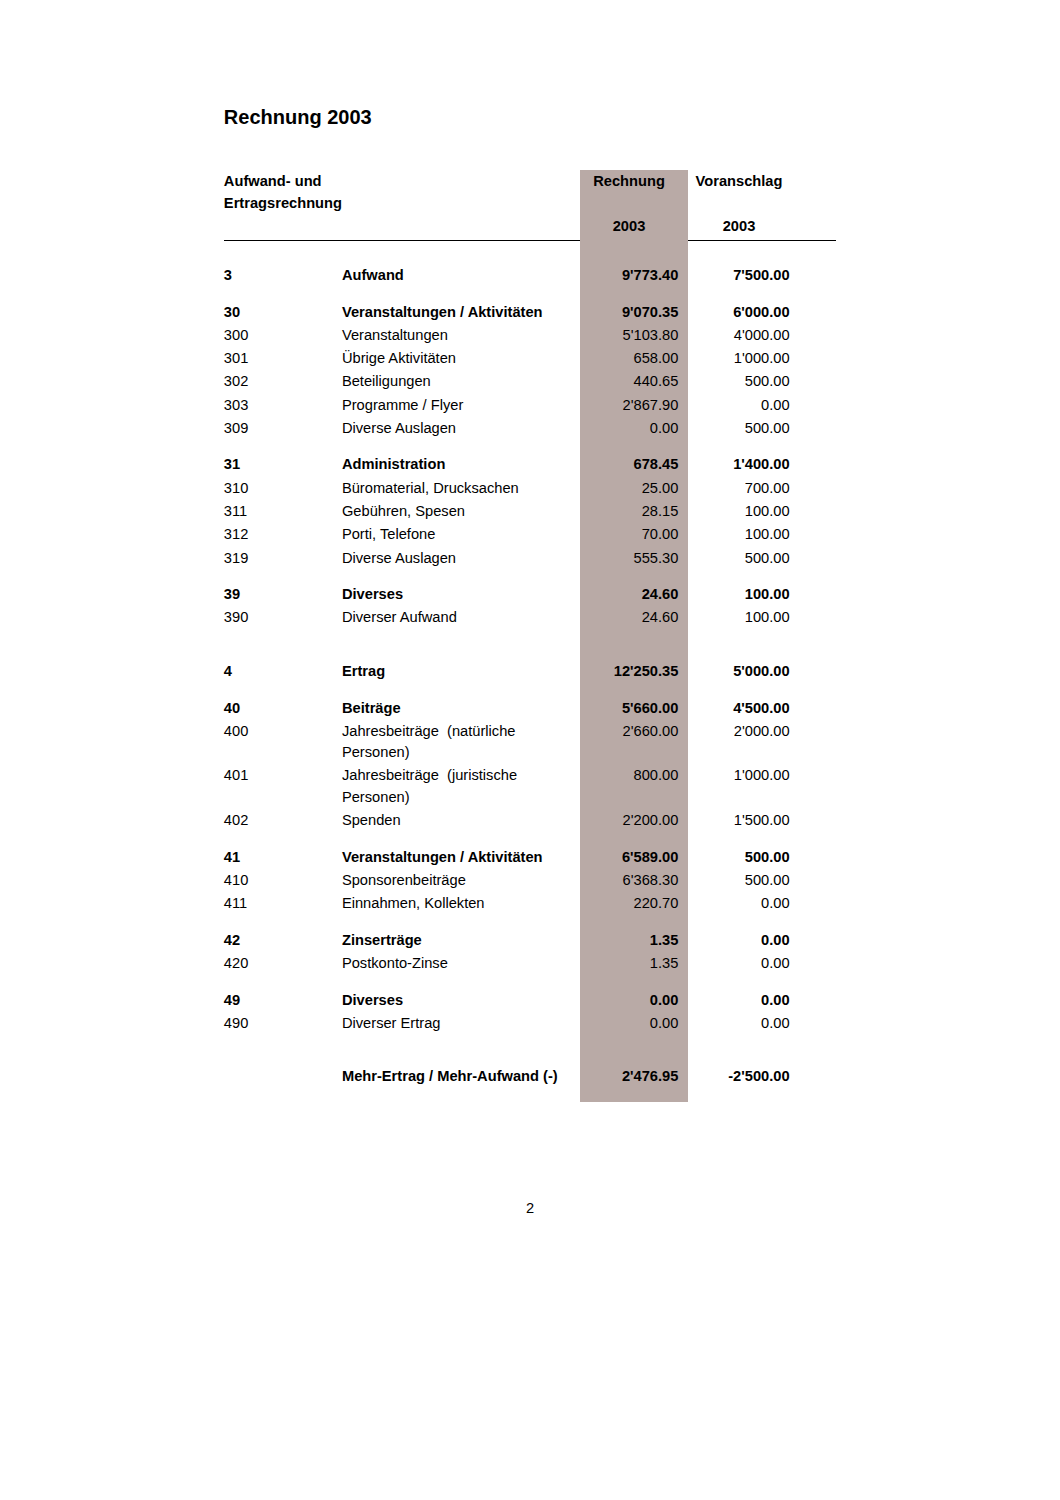Rechnung 2003
| Aufwand- und Ertragsrechnung | | Rechnung | Voranschlag | |
| | | 2003 | 2003 | |
| 3 | Aufwand | 9'773.40 | 7'500.00 | |
| 30 | Veranstaltungen / Aktivitäten | 9'070.35 | 6'000.00 | |
| 300 | Veranstaltungen | 5'103.80 | 4'000.00 | |
| 301 | Übrige Aktivitäten | 658.00 | 1'000.00 | |
| 302 | Beteiligungen | 440.65 | 500.00 | |
| 303 | Programme / Flyer | 2'867.90 | 0.00 | |
| 309 | Diverse Auslagen | 0.00 | 500.00 | |
| 31 | Administration | 678.45 | 1'400.00 | |
| 310 | Büromaterial, Drucksachen | 25.00 | 700.00 | |
| 311 | Gebühren, Spesen | 28.15 | 100.00 | |
| 312 | Porti, Telefone | 70.00 | 100.00 | |
| 319 | Diverse Auslagen | 555.30 | 500.00 | |
| 39 | Diverses | 24.60 | 100.00 | |
| 390 | Diverser Aufwand | 24.60 | 100.00 | |
| 4 | Ertrag | 12'250.35 | 5'000.00 | |
| 40 | Beiträge | 5'660.00 | 4'500.00 | |
| 400 | Jahresbeiträge (natürliche Personen) | 2'660.00 | 2'000.00 | |
| 401 | Jahresbeiträge (juristische Personen) | 800.00 | 1'000.00 | |
| 402 | Spenden | 2'200.00 | 1'500.00 | |
| 41 | Veranstaltungen / Aktivitäten | 6'589.00 | 500.00 | |
| 410 | Sponsorenbeiträge | 6'368.30 | 500.00 | |
| 411 | Einnahmen, Kollekten | 220.70 | 0.00 | |
| 42 | Zinserträge | 1.35 | 0.00 | |
| 420 | Postkonto-Zinse | 1.35 | 0.00 | |
| 49 | Diverses | 0.00 | 0.00 | |
| 490 | Diverser Ertrag | 0.00 | 0.00 | |
| | Mehr-Ertrag / Mehr-Aufwand (-) | 2'476.95 | -2'500.00 | |
2